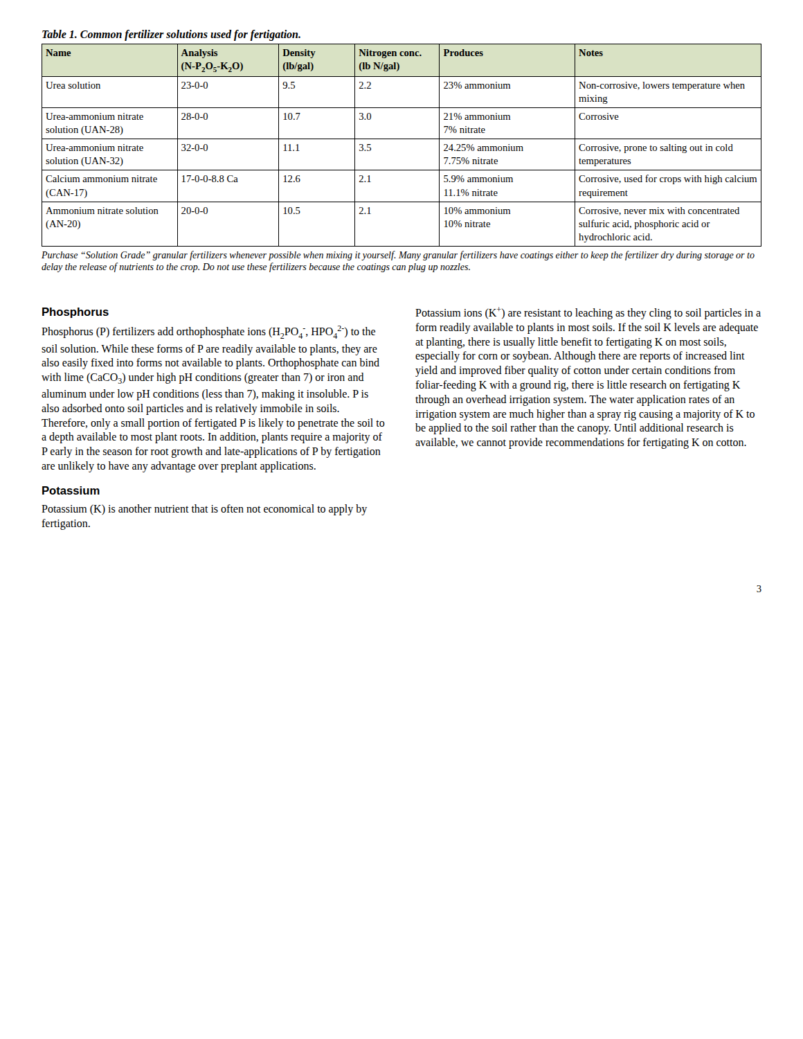Table 1. Common fertilizer solutions used for fertigation.
| Name | Analysis (N-P 2 O 5 -K 2 O) | Density (lb/gal) | Nitrogen conc. (lb N/gal) | Produces | Notes |
| --- | --- | --- | --- | --- | --- |
| Urea solution | 23-0-0 | 9.5 | 2.2 | 23% ammonium | Non-corrosive, lowers temperature when mixing |
| Urea-ammonium nitrate solution (UAN-28) | 28-0-0 | 10.7 | 3.0 | 21% ammonium 7% nitrate | Corrosive |
| Urea-ammonium nitrate solution (UAN-32) | 32-0-0 | 11.1 | 3.5 | 24.25% ammonium 7.75% nitrate | Corrosive, prone to salting out in cold temperatures |
| Calcium ammonium nitrate (CAN-17) | 17-0-0-8.8 Ca | 12.6 | 2.1 | 5.9% ammonium 11.1% nitrate | Corrosive, used for crops with high calcium requirement |
| Ammonium nitrate solution (AN-20) | 20-0-0 | 10.5 | 2.1 | 10% ammonium 10% nitrate | Corrosive, never mix with concentrated sulfuric acid, phosphoric acid or hydrochloric acid. |
Purchase “Solution Grade” granular fertilizers whenever possible when mixing it yourself. Many granular fertilizers have coatings either to keep the fertilizer dry during storage or to delay the release of nutrients to the crop. Do not use these fertilizers because the coatings can plug up nozzles.
Phosphorus
Phosphorus (P) fertilizers add orthophosphate ions (H2PO4-, HPO42-) to the soil solution. While these forms of P are readily available to plants, they are also easily fixed into forms not available to plants. Orthophosphate can bind with lime (CaCO3) under high pH conditions (greater than 7) or iron and aluminum under low pH conditions (less than 7), making it insoluble. P is also adsorbed onto soil particles and is relatively immobile in soils. Therefore, only a small portion of fertigated P is likely to penetrate the soil to a depth available to most plant roots. In addition, plants require a majority of P early in the season for root growth and late-applications of P by fertigation are unlikely to have any advantage over preplant applications.
Potassium
Potassium (K) is another nutrient that is often not economical to apply by fertigation.
Potassium ions (K+) are resistant to leaching as they cling to soil particles in a form readily available to plants in most soils. If the soil K levels are adequate at planting, there is usually little benefit to fertigating K on most soils, especially for corn or soybean. Although there are reports of increased lint yield and improved fiber quality of cotton under certain conditions from foliar-feeding K with a ground rig, there is little research on fertigating K through an overhead irrigation system. The water application rates of an irrigation system are much higher than a spray rig causing a majority of K to be applied to the soil rather than the canopy. Until additional research is available, we cannot provide recommendations for fertigating K on cotton.
3